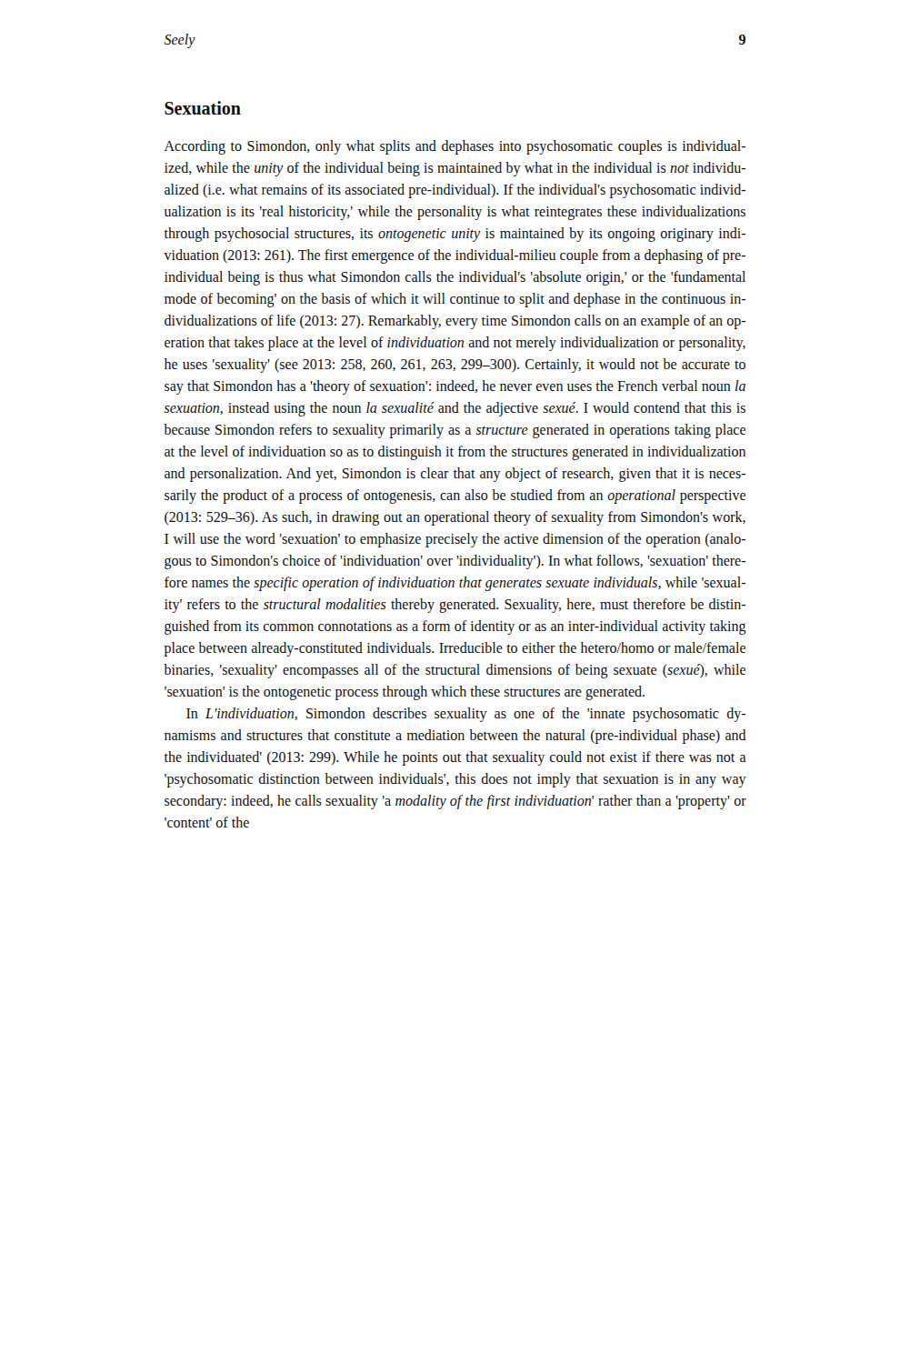Seely 9
Sexuation
According to Simondon, only what splits and dephases into psychosomatic couples is individualized, while the unity of the individual being is maintained by what in the individual is not individualized (i.e. what remains of its associated pre-individual). If the individual's psychosomatic individualization is its 'real historicity,' while the personality is what reintegrates these individualizations through psychosocial structures, its ontogenetic unity is maintained by its ongoing originary individuation (2013: 261). The first emergence of the individual-milieu couple from a dephasing of pre-individual being is thus what Simondon calls the individual's 'absolute origin,' or the 'fundamental mode of becoming' on the basis of which it will continue to split and dephase in the continuous individualizations of life (2013: 27). Remarkably, every time Simondon calls on an example of an operation that takes place at the level of individuation and not merely individualization or personality, he uses 'sexuality' (see 2013: 258, 260, 261, 263, 299–300). Certainly, it would not be accurate to say that Simondon has a 'theory of sexuation': indeed, he never even uses the French verbal noun la sexuation, instead using the noun la sexualité and the adjective sexué. I would contend that this is because Simondon refers to sexuality primarily as a structure generated in operations taking place at the level of individuation so as to distinguish it from the structures generated in individualization and personalization. And yet, Simondon is clear that any object of research, given that it is necessarily the product of a process of ontogenesis, can also be studied from an operational perspective (2013: 529–36). As such, in drawing out an operational theory of sexuality from Simondon's work, I will use the word 'sexuation' to emphasize precisely the active dimension of the operation (analogous to Simondon's choice of 'individuation' over 'individuality'). In what follows, 'sexuation' therefore names the specific operation of individuation that generates sexuate individuals, while 'sexuality' refers to the structural modalities thereby generated. Sexuality, here, must therefore be distinguished from its common connotations as a form of identity or as an inter-individual activity taking place between already-constituted individuals. Irreducible to either the hetero/homo or male/female binaries, 'sexuality' encompasses all of the structural dimensions of being sexuate (sexué), while 'sexuation' is the ontogenetic process through which these structures are generated.
In L'individuation, Simondon describes sexuality as one of the 'innate psychosomatic dynamisms and structures that constitute a mediation between the natural (pre-individual phase) and the individuated' (2013: 299). While he points out that sexuality could not exist if there was not a 'psychosomatic distinction between individuals', this does not imply that sexuation is in any way secondary: indeed, he calls sexuality 'a modality of the first individuation' rather than a 'property' or 'content' of the